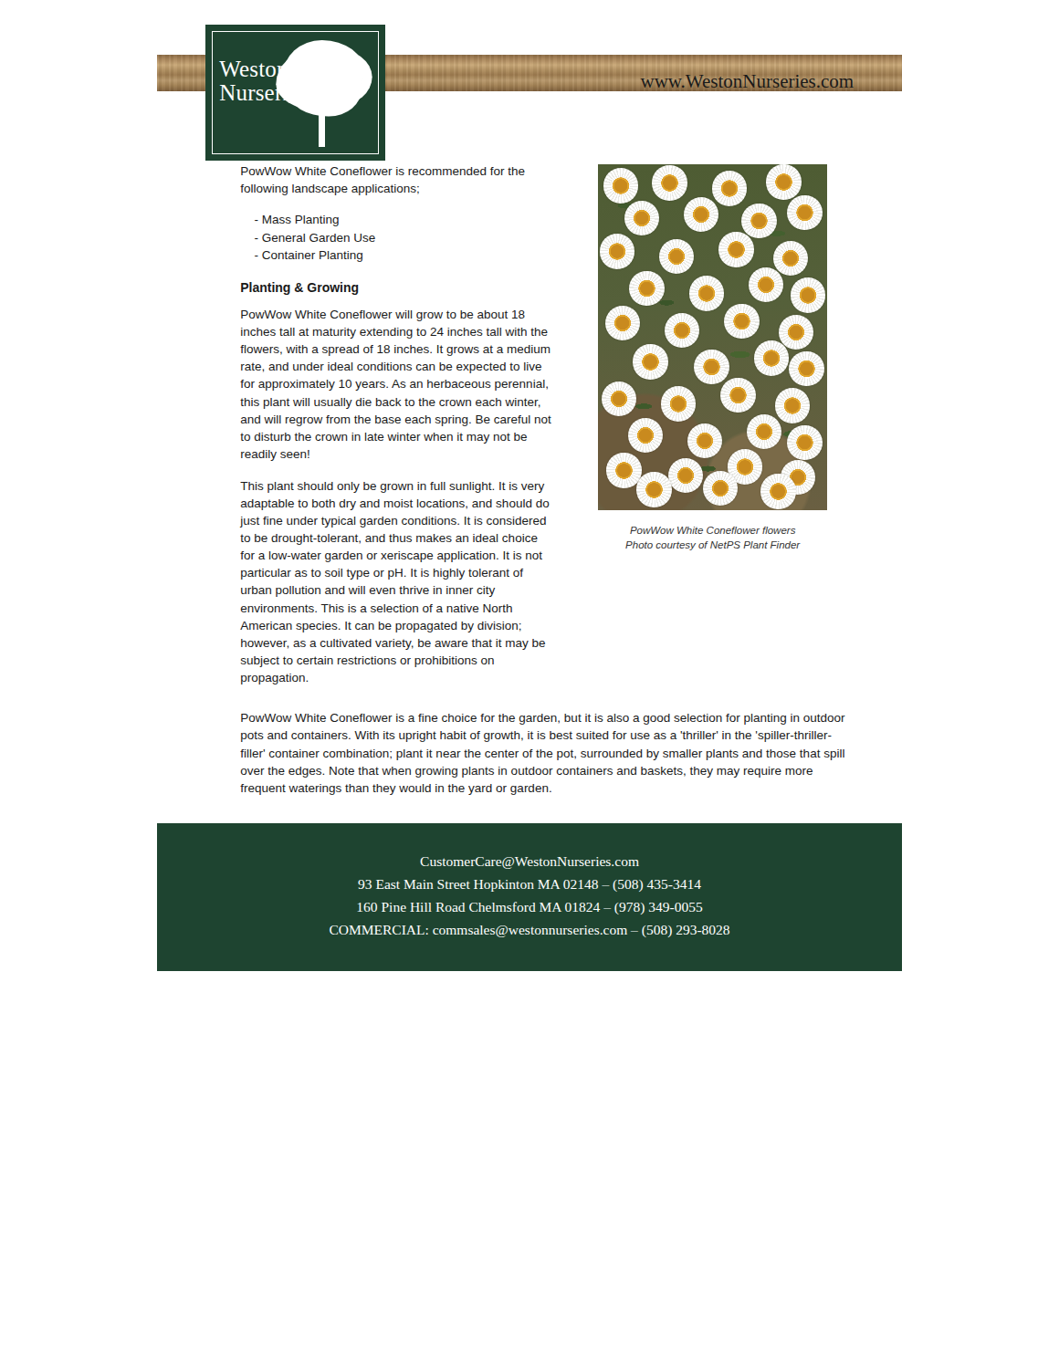Weston Nurseries
www.WestonNurseries.com
PowWow White Coneflower is recommended for the following landscape applications;
Mass Planting
General Garden Use
Container Planting
Planting & Growing
PowWow White Coneflower will grow to be about 18 inches tall at maturity extending to 24 inches tall with the flowers, with a spread of 18 inches. It grows at a medium rate, and under ideal conditions can be expected to live for approximately 10 years. As an herbaceous perennial, this plant will usually die back to the crown each winter, and will regrow from the base each spring. Be careful not to disturb the crown in late winter when it may not be readily seen!
This plant should only be grown in full sunlight. It is very adaptable to both dry and moist locations, and should do just fine under typical garden conditions. It is considered to be drought-tolerant, and thus makes an ideal choice for a low-water garden or xeriscape application. It is not particular as to soil type or pH. It is highly tolerant of urban pollution and will even thrive in inner city environments. This is a selection of a native North American species. It can be propagated by division; however, as a cultivated variety, be aware that it may be subject to certain restrictions or prohibitions on propagation.
PowWow White Coneflower flowers
Photo courtesy of NetPS Plant Finder
PowWow White Coneflower is a fine choice for the garden, but it is also a good selection for planting in outdoor pots and containers. With its upright habit of growth, it is best suited for use as a 'thriller' in the 'spiller-thriller-filler' container combination; plant it near the center of the pot, surrounded by smaller plants and those that spill over the edges. Note that when growing plants in outdoor containers and baskets, they may require more frequent waterings than they would in the yard or garden.
CustomerCare@WestonNurseries.com
93 East Main Street Hopkinton MA 02148 – (508) 435-3414
160 Pine Hill Road Chelmsford MA 01824 – (978) 349-0055
COMMERCIAL: commsales@westonnurseries.com – (508) 293-8028